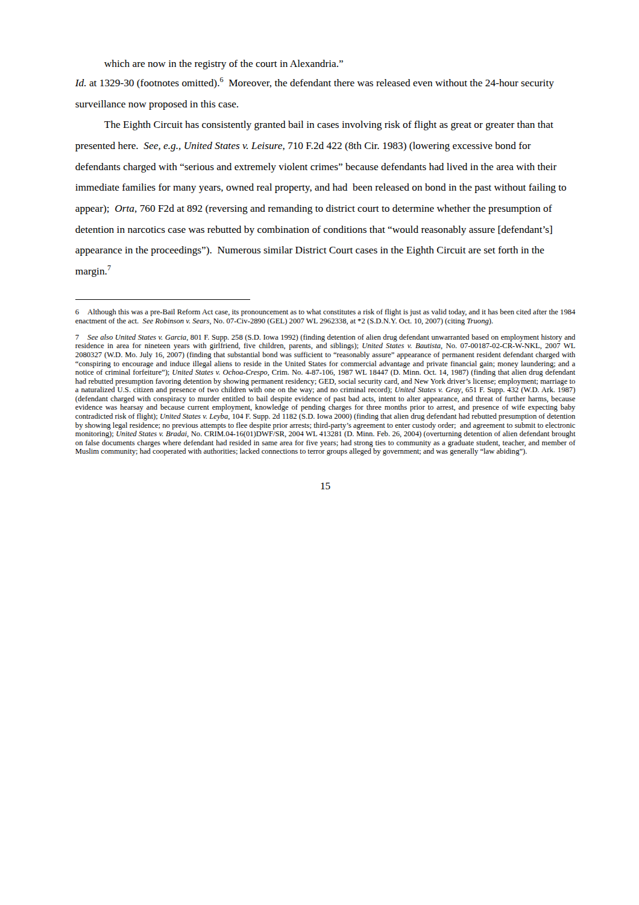which are now in the registry of the court in Alexandria.”
Id. at 1329-30 (footnotes omitted).6 Moreover, the defendant there was released even without the 24-hour security surveillance now proposed in this case.
The Eighth Circuit has consistently granted bail in cases involving risk of flight as great or greater than that presented here. See, e.g., United States v. Leisure, 710 F.2d 422 (8th Cir. 1983) (lowering excessive bond for defendants charged with “serious and extremely violent crimes” because defendants had lived in the area with their immediate families for many years, owned real property, and had been released on bond in the past without failing to appear); Orta, 760 F2d at 892 (reversing and remanding to district court to determine whether the presumption of detention in narcotics case was rebutted by combination of conditions that “would reasonably assure [defendant’s] appearance in the proceedings”). Numerous similar District Court cases in the Eighth Circuit are set forth in the margin.7
6 Although this was a pre-Bail Reform Act case, its pronouncement as to what constitutes a risk of flight is just as valid today, and it has been cited after the 1984 enactment of the act. See Robinson v. Sears, No. 07-Civ-2890 (GEL) 2007 WL 2962338, at *2 (S.D.N.Y. Oct. 10, 2007) (citing Truong).
7 See also United States v. Garcia, 801 F. Supp. 258 (S.D. Iowa 1992) (finding detention of alien drug defendant unwarranted based on employment history and residence in area for nineteen years with girlfriend, five children, parents, and siblings); United States v. Bautista, No. 07-00187-02-CR-W-NKL, 2007 WL 2080327 (W.D. Mo. July 16, 2007) (finding that substantial bond was sufficient to “reasonably assure” appearance of permanent resident defendant charged with “conspiring to encourage and induce illegal aliens to reside in the United States for commercial advantage and private financial gain; money laundering; and a notice of criminal forfeiture”); United States v. Ochoa-Crespo, Crim. No. 4-87-106, 1987 WL 18447 (D. Minn. Oct. 14, 1987) (finding that alien drug defendant had rebutted presumption favoring detention by showing permanent residency; GED, social security card, and New York driver’s license; employment; marriage to a naturalized U.S. citizen and presence of two children with one on the way; and no criminal record); United States v. Gray, 651 F. Supp. 432 (W.D. Ark. 1987) (defendant charged with conspiracy to murder entitled to bail despite evidence of past bad acts, intent to alter appearance, and threat of further harms, because evidence was hearsay and because current employment, knowledge of pending charges for three months prior to arrest, and presence of wife expecting baby contradicted risk of flight); United States v. Leyba, 104 F. Supp. 2d 1182 (S.D. Iowa 2000) (finding that alien drug defendant had rebutted presumption of detention by showing legal residence; no previous attempts to flee despite prior arrests; third-party’s agreement to enter custody order; and agreement to submit to electronic monitoring); United States v. Bradai, No. CRIM.04-16(01)DWF/SR, 2004 WL 413281 (D. Minn. Feb. 26, 2004) (overturning detention of alien defendant brought on false documents charges where defendant had resided in same area for five years; had strong ties to community as a graduate student, teacher, and member of Muslim community; had cooperated with authorities; lacked connections to terror groups alleged by government; and was generally “law abiding”).
15